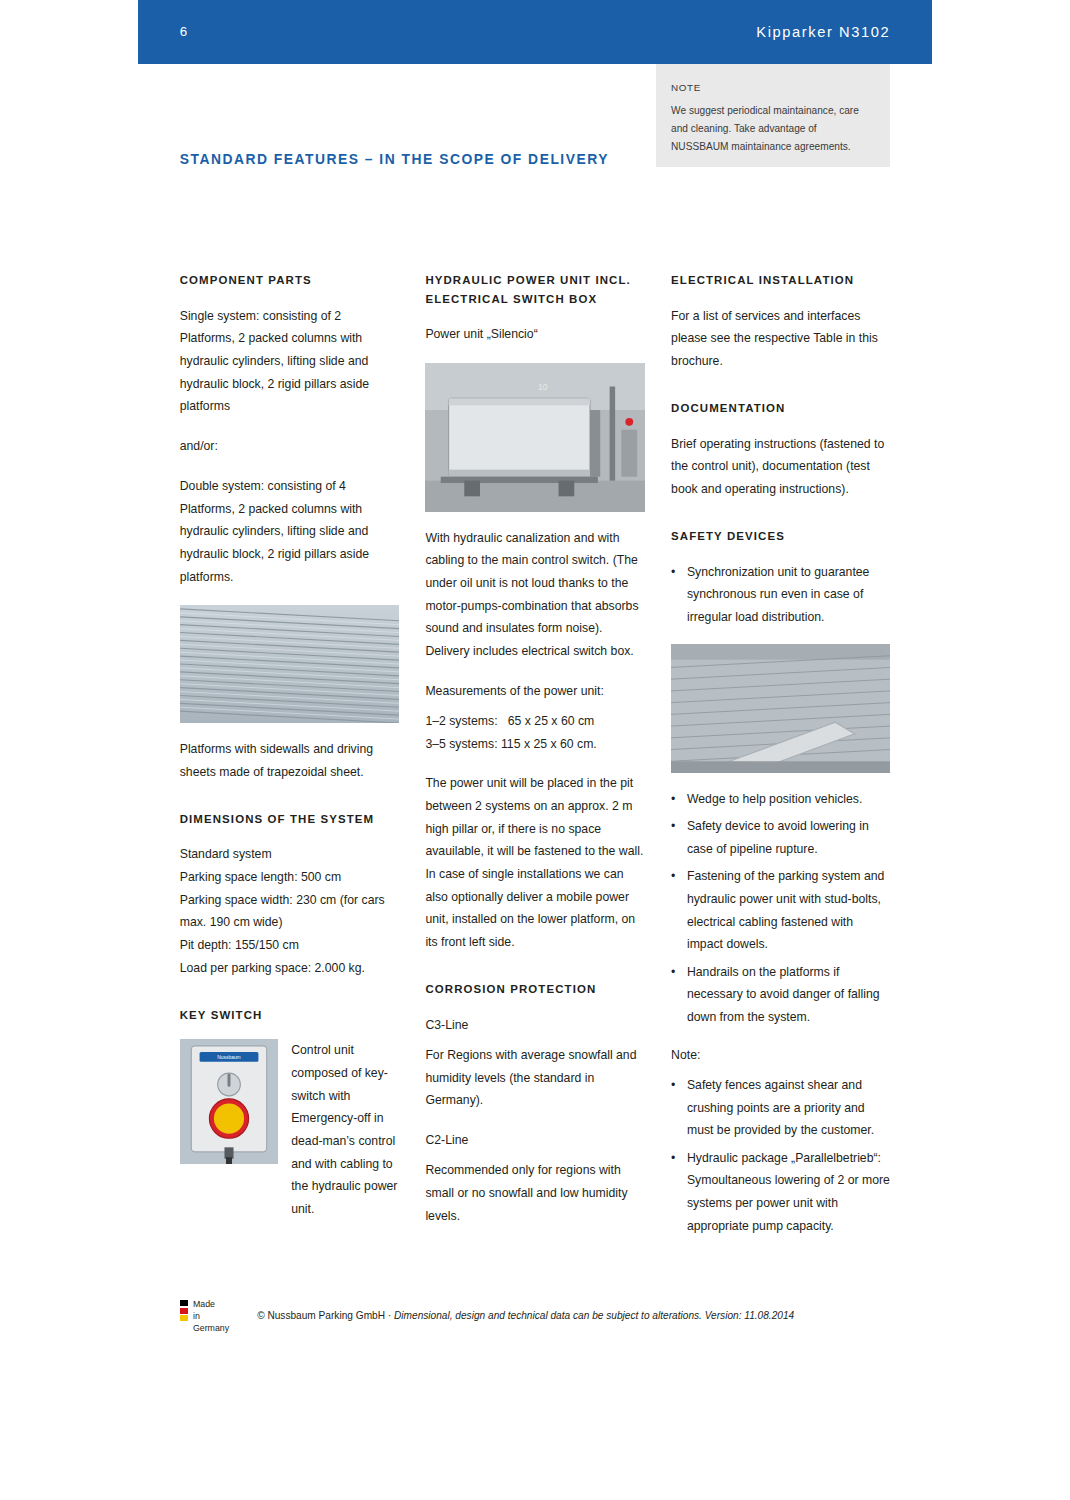6
Kipparker N3102
NOTE
We suggest periodical maintainance, care and cleaning. Take advantage of NUSSBAUM maintainance agreements.
STANDARD FEATURES – IN THE SCOPE OF DELIVERY
Component parts
Single system: consisting of 2 Platforms, 2 packed columns with hydraulic cylinders, lifting slide and hydraulic block, 2 rigid pillars aside platforms
and/or:
Double system: consisting of 4 Platforms, 2 packed columns with hydraulic cylinders, lifting slide and hydraulic block, 2 rigid pillars aside platforms.
Platforms with sidewalls and driving sheets made of trapezoidal sheet.
Dimensions of the system
Standard system
Parking space length: 500 cm
Parking space width: 230 cm (for cars max. 190 cm wide)
Pit depth: 155/150 cm
Load per parking space: 2.000 kg.
Key switch
Control unit composed of key-switch with Emergency-off in dead-man’s control and with cabling to the hydraulic power unit.
Hydraulic power unit incl. electrical switch box
Power unit „Silencio“
With hydraulic canalization and with cabling to the main control switch. (The under oil unit is not loud thanks to the motor-pumps-combination that absorbs sound and insulates form noise). Delivery includes electrical switch box.
Measurements of the power unit:
1–2 systems: 65 x 25 x 60 cm
3–5 systems: 115 x 25 x 60 cm.
The power unit will be placed in the pit between 2 systems on an approx. 2 m high pillar or, if there is no space avauilable, it will be fastened to the wall. In case of single installations we can also optionally deliver a mobile power unit, installed on the lower platform, on its front left side.
Corrosion protection
C3-Line
For Regions with average snowfall and humidity levels (the standard in Germany).
C2-Line
Recommended only for regions with small or no snowfall and low humidity levels.
Electrical installation
For a list of services and interfaces please see the respective Table in this brochure.
Documentation
Brief operating instructions (fastened to the control unit), documentation (test book and operating instructions).
Safety devices
Synchronization unit to guarantee synchronous run even in case of irregular load distribution.
Wedge to help position vehicles.
Safety device to avoid lowering in case of pipeline rupture.
Fastening of the parking system and hydraulic power unit with stud-bolts, electrical cabling fastened with impact dowels.
Handrails on the platforms if necessary to avoid danger of falling down from the system.
Note:
Safety fences against shear and crushing points are a priority and must be provided by the customer.
Hydraulic package „Parallelbetrieb“: Symoultaneous lowering of 2 or more systems per power unit with appropriate pump capacity.
Made
in
Germany
© Nussbaum Parking GmbH · Dimensional, design and technical data can be subject to alterations. Version: 11.08.2014